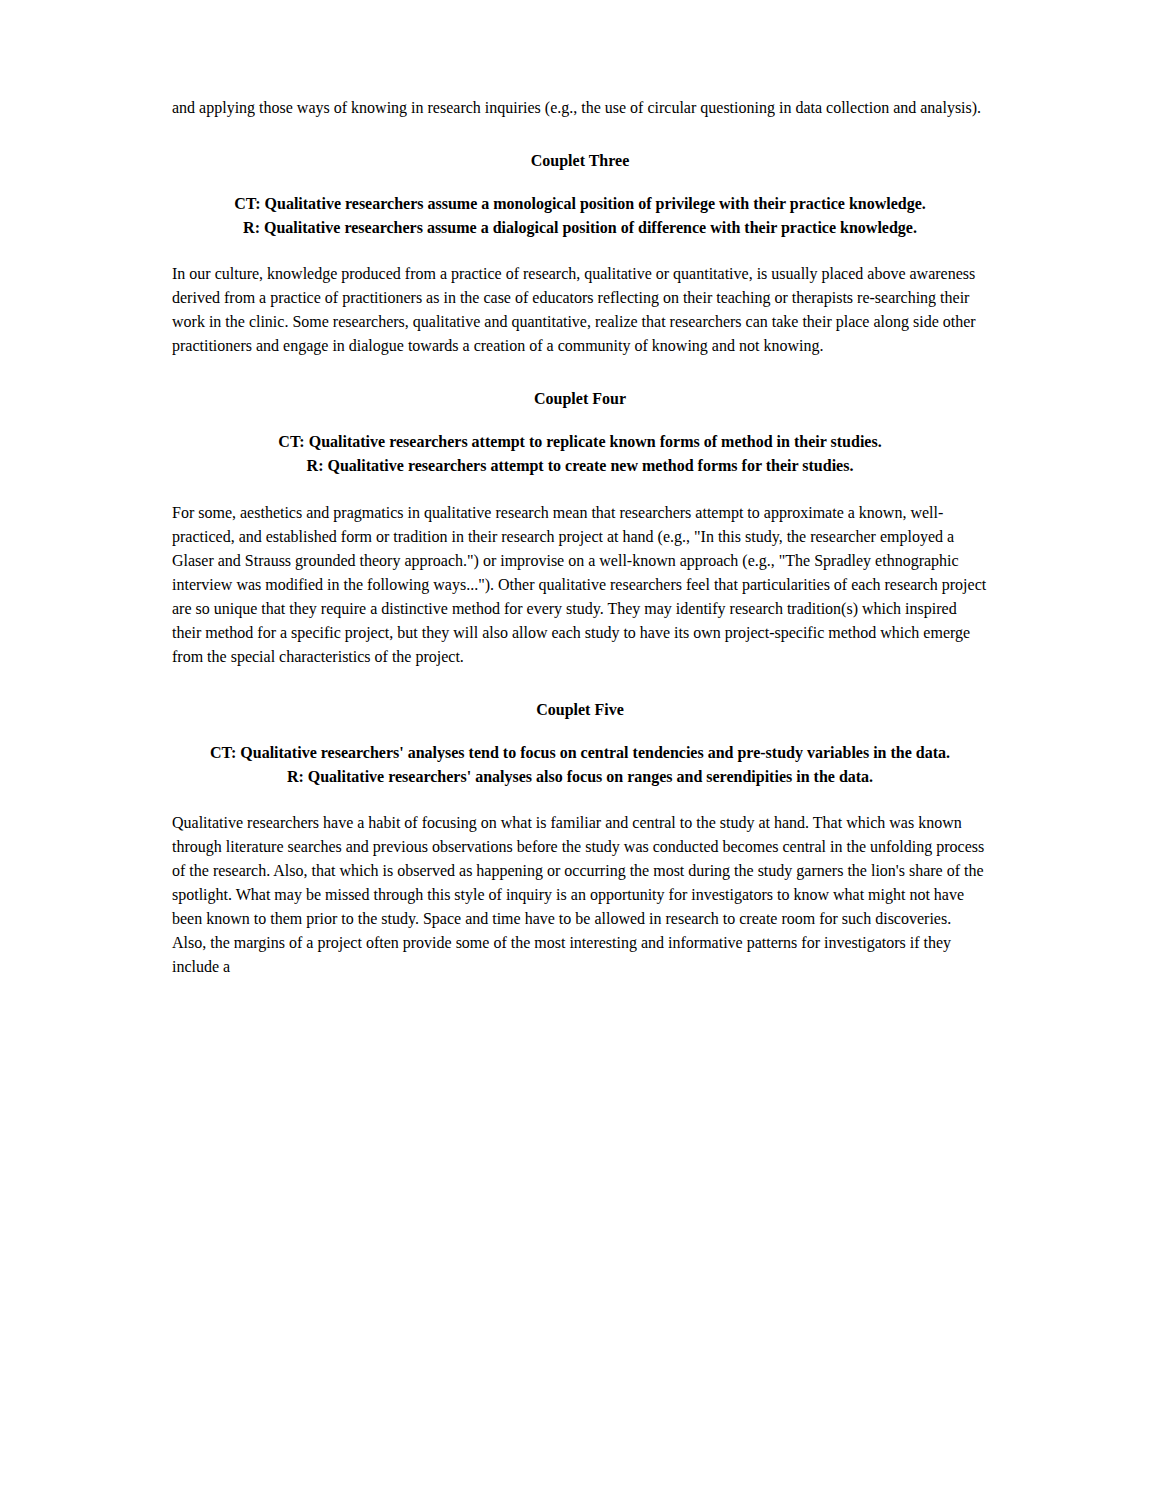and applying those ways of knowing in research inquiries (e.g., the use of circular questioning in data collection and analysis).
Couplet Three
CT: Qualitative researchers assume a monological position of privilege with their practice knowledge.
R: Qualitative researchers assume a dialogical position of difference with their practice knowledge.
In our culture, knowledge produced from a practice of research, qualitative or quantitative, is usually placed above awareness derived from a practice of practitioners as in the case of educators reflecting on their teaching or therapists re-searching their work in the clinic. Some researchers, qualitative and quantitative, realize that researchers can take their place along side other practitioners and engage in dialogue towards a creation of a community of knowing and not knowing.
Couplet Four
CT: Qualitative researchers attempt to replicate known forms of method in their studies.
R: Qualitative researchers attempt to create new method forms for their studies.
For some, aesthetics and pragmatics in qualitative research mean that researchers attempt to approximate a known, well-practiced, and established form or tradition in their research project at hand (e.g., "In this study, the researcher employed a Glaser and Strauss grounded theory approach.") or improvise on a well-known approach (e.g., "The Spradley ethnographic interview was modified in the following ways..."). Other qualitative researchers feel that particularities of each research project are so unique that they require a distinctive method for every study. They may identify research tradition(s) which inspired their method for a specific project, but they will also allow each study to have its own project-specific method which emerge from the special characteristics of the project.
Couplet Five
CT: Qualitative researchers' analyses tend to focus on central tendencies and pre-study variables in the data.
R: Qualitative researchers' analyses also focus on ranges and serendipities in the data.
Qualitative researchers have a habit of focusing on what is familiar and central to the study at hand. That which was known through literature searches and previous observations before the study was conducted becomes central in the unfolding process of the research. Also, that which is observed as happening or occurring the most during the study garners the lion's share of the spotlight. What may be missed through this style of inquiry is an opportunity for investigators to know what might not have been known to them prior to the study. Space and time have to be allowed in research to create room for such discoveries. Also, the margins of a project often provide some of the most interesting and informative patterns for investigators if they include a